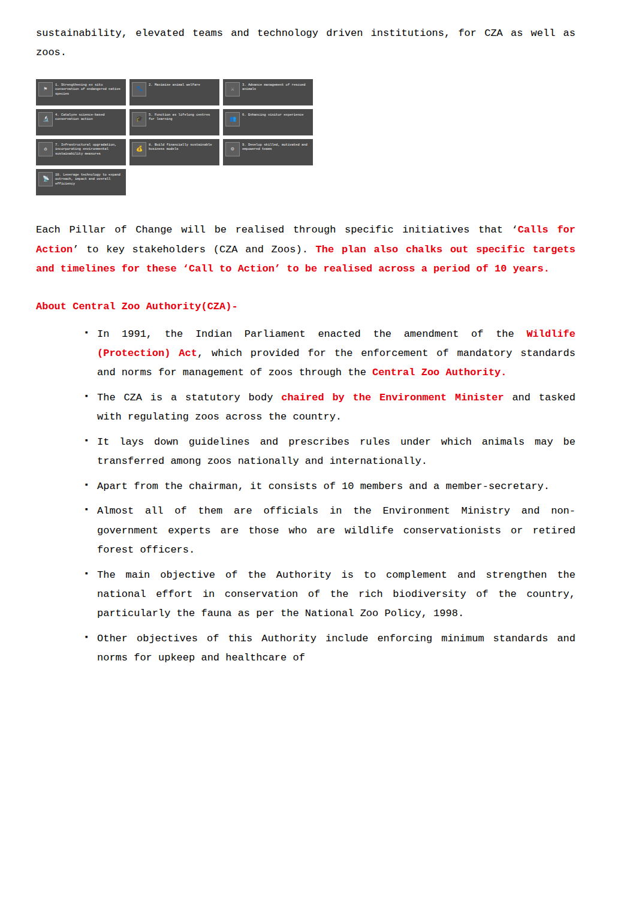sustainability, elevated teams and technology driven institutions, for CZA as well as zoos.
⚑
1. Strengthening ex situ conservation of endangered native species
🐾
2. Maximise animal welfare
⚔
3. Advance management of rescued animals
🔬
4. Catalyze science-based conservation action
🎓
5. Function as lifelong centres for learning
👥
6. Enhancing visitor experience
♻
7. Infrastructural upgradation, incorporating environmental sustainability measures
💰
8. Build financially sustainable business models
⚙
9. Develop skilled, motivated and empowered teams
📡
10. Leverage technology to expand outreach, impact and overall efficiency
Each Pillar of Change will be realised through specific initiatives that ‘Calls for Action’ to key stakeholders (CZA and Zoos). The plan also chalks out specific targets and timelines for these ‘Call to Action’ to be realised across a period of 10 years.
About Central Zoo Authority(CZA)-
In 1991, the Indian Parliament enacted the amendment of the Wildlife (Protection) Act, which provided for the enforcement of mandatory standards and norms for management of zoos through the Central Zoo Authority.
The CZA is a statutory body chaired by the Environment Minister and tasked with regulating zoos across the country.
It lays down guidelines and prescribes rules under which animals may be transferred among zoos nationally and internationally.
Apart from the chairman, it consists of 10 members and a member-secretary.
Almost all of them are officials in the Environment Ministry and non-government experts are those who are wildlife conservationists or retired forest officers.
The main objective of the Authority is to complement and strengthen the national effort in conservation of the rich biodiversity of the country, particularly the fauna as per the National Zoo Policy, 1998.
Other objectives of this Authority include enforcing minimum standards and norms for upkeep and healthcare of